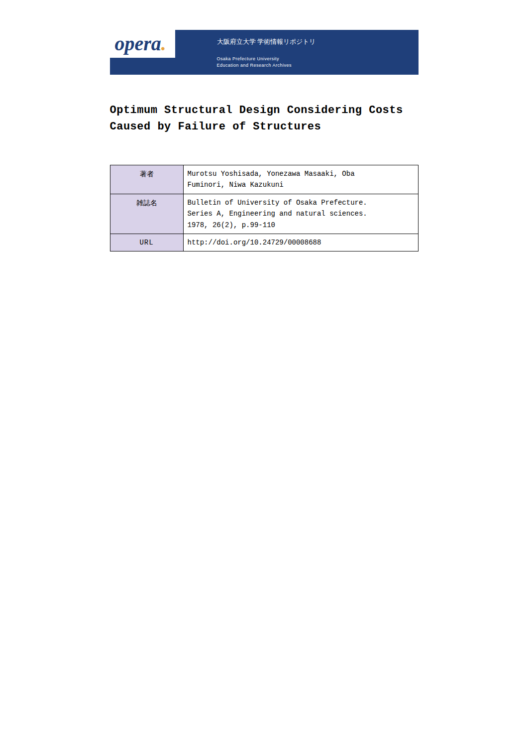opera.
大阪府立大学 学術情報リポジトリ
Osaka Prefecture University
Education and Research Archives
Optimum Structural Design Considering Costs
Caused by Failure of Structures
| 著者 | Murotsu Yoshisada, Yonezawa Masaaki, Oba Fuminori, Niwa Kazukuni |
| 雑誌名 | Bulletin of University of Osaka Prefecture. Series A, Engineering and natural sciences. 1978, 26(2), p.99-110 |
| URL | http://doi.org/10.24729/00008688 |